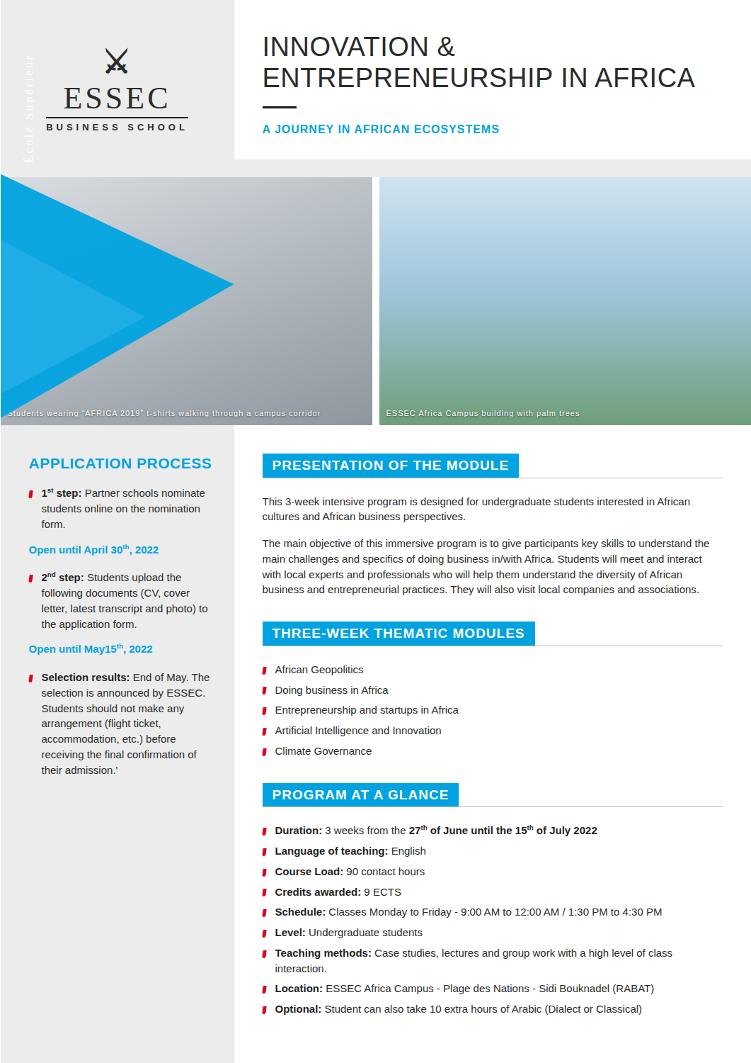⚔ ESSEC BUSINESS SCHOOL
Innovation &
Entrepreneurship in Africa
A journey in African ecosystems
Students wearing “AFRICA 2019” t-shirts walking through a campus corridor
ESSEC Africa Campus building with palm trees
École Supérieur
Application process
1st step: Partner schools nominate students online on the nomination form.
Open until April 30th, 2022
2nd step: Students upload the following documents (CV, cover letter, latest transcript and photo) to the application form.
Open until May15th, 2022
Selection results: End of May. The selection is announced by ESSEC. Students should not make any arrangement (flight ticket, accommodation, etc.) before receiving the final confirmation of their admission.'
Presentation of the module
This 3-week intensive program is designed for undergraduate students interested in African cultures and African business perspectives.
The main objective of this immersive program is to give participants key skills to understand the main challenges and specifics of doing business in/with Africa. Students will meet and interact with local experts and professionals who will help them understand the diversity of African business and entrepreneurial practices. They will also visit local companies and associations.
Three-week thematic modules
African Geopolitics
Doing business in Africa
Entrepreneurship and startups in Africa
Artificial Intelligence and Innovation
Climate Governance
Program at a glance
Duration: 3 weeks from the 27th of June until the 15th of July 2022
Language of teaching: English
Course Load: 90 contact hours
Credits awarded: 9 ECTS
Schedule: Classes Monday to Friday - 9:00 AM to 12:00 AM / 1:30 PM to 4:30 PM
Level: Undergraduate students
Teaching methods: Case studies, lectures and group work with a high level of class interaction.
Location: ESSEC Africa Campus - Plage des Nations - Sidi Bouknadel (RABAT)
Optional: Student can also take 10 extra hours of Arabic (Dialect or Classical)